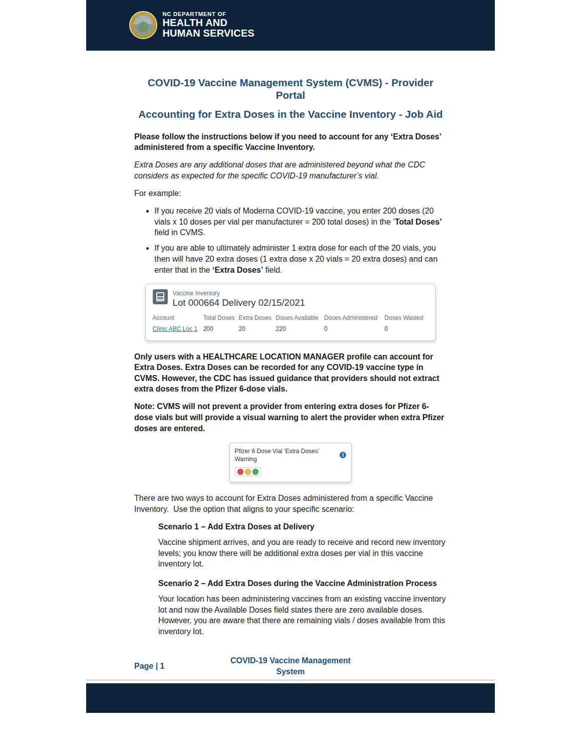NC Department of
Health and
Human Services
COVID-19 Vaccine Management System (CVMS) - Provider Portal
Accounting for Extra Doses in the Vaccine Inventory - Job Aid
Please follow the instructions below if you need to account for any ‘Extra Doses’ administered from a specific Vaccine Inventory.
Extra Doses are any additional doses that are administered beyond what the CDC considers as expected for the specific COVID-19 manufacturer’s vial.
For example:
If you receive 20 vials of Moderna COVID-19 vaccine, you enter 200 doses (20 vials x 10 doses per vial per manufacturer = 200 total doses) in the ‘Total Doses’ field in CVMS.
If you are able to ultimately administer 1 extra dose for each of the 20 vials, you then will have 20 extra doses (1 extra dose x 20 vials = 20 extra doses) and can enter that in the ‘Extra Doses’ field.
Vaccine Inventory
Lot 000664 Delivery 02/15/2021
| Account | Total Doses | Extra Doses | Doses Available | Doses Administered | Doses Wasted |
| --- | --- | --- | --- | --- | --- |
| Clinic ABC Loc 1 | 200 | 20 | 220 | 0 | 0 |
Only users with a HEALTHCARE LOCATION MANAGER profile can account for Extra Doses. Extra Doses can be recorded for any COVID-19 vaccine type in CVMS. However, the CDC has issued guidance that providers should not extract extra doses from the Pfizer 6-dose vials.
Note: CVMS will not prevent a provider from entering extra doses for Pfizer 6-dose vials but will provide a visual warning to alert the provider when extra Pfizer doses are entered.
Pfizer 6 Dose Vial 'Extra Doses' Warning i
There are two ways to account for Extra Doses administered from a specific Vaccine Inventory. Use the option that aligns to your specific scenario:
Scenario 1 – Add Extra Doses at Delivery
Vaccine shipment arrives, and you are ready to receive and record new inventory levels; you know there will be additional extra doses per vial in this vaccine inventory lot.
Scenario 2 – Add Extra Doses during the Vaccine Administration Process
Your location has been administering vaccines from an existing vaccine inventory lot and now the Available Doses field states there are zero available doses. However, you are aware that there are remaining vials / doses available from this inventory lot.
Page | 1
COVID-19 Vaccine Management System